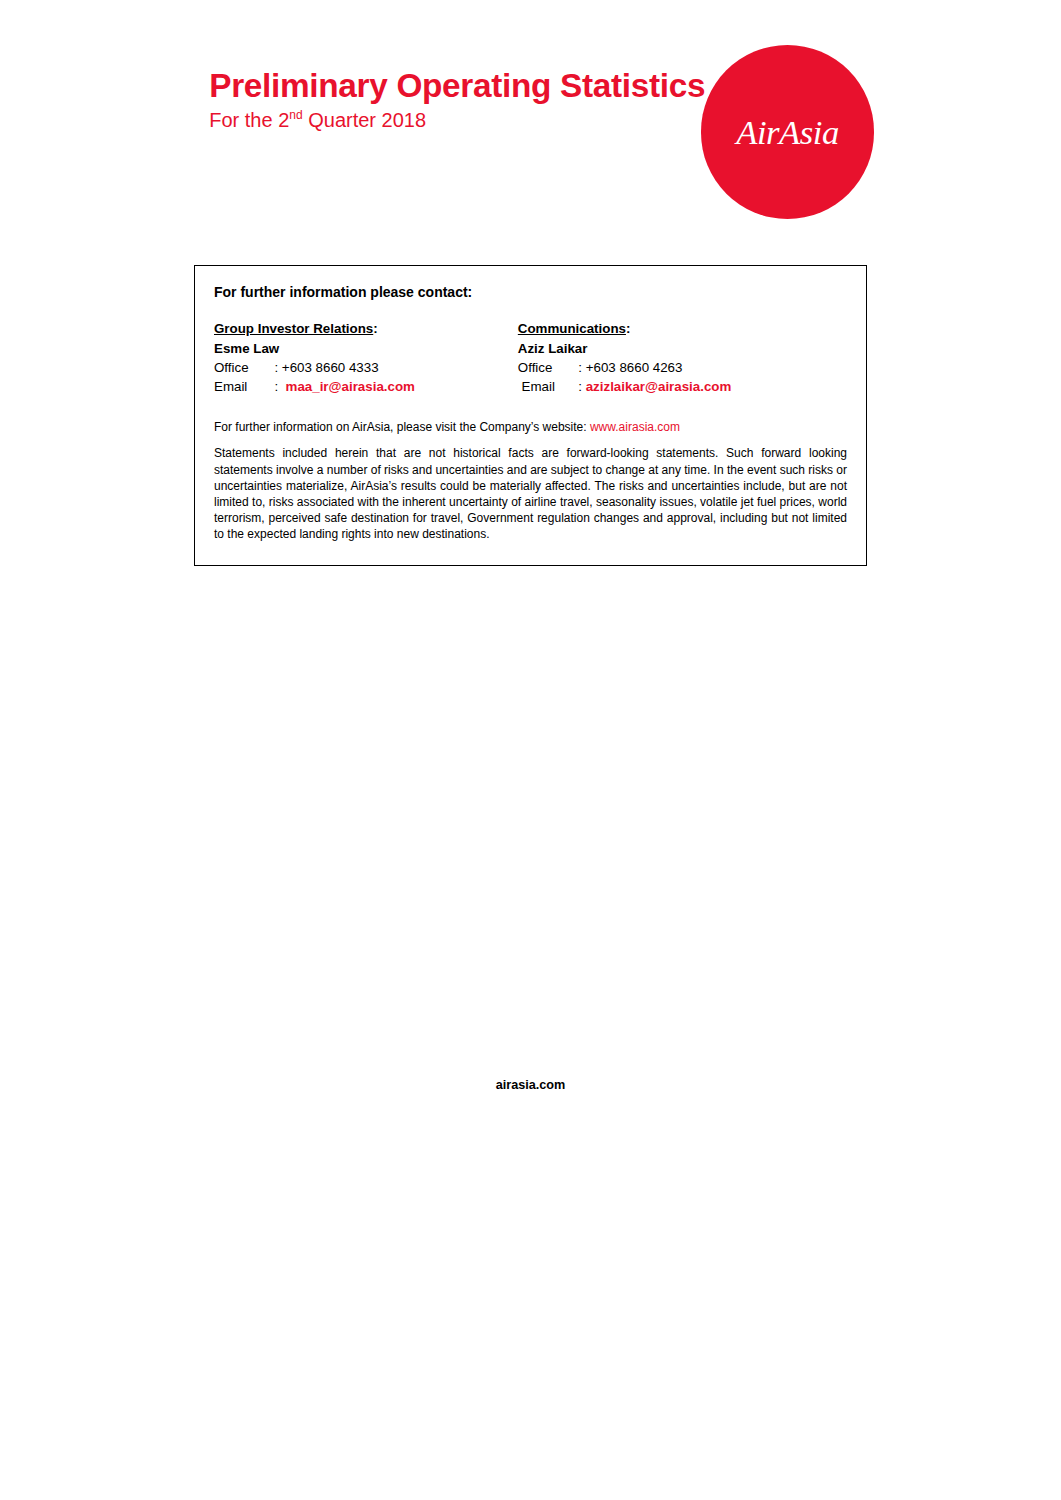Preliminary Operating Statistics
For the 2nd Quarter 2018
AirAsia
For further information please contact:
| Group Investor Relations : | Communications : |
| Esme Law | Aziz Laikar |
| Office : +603 8660 4333 | Office : +603 8660 4263 |
| Email : maa_ir@airasia.com | Email : azizlaikar@airasia.com |
For further information on AirAsia, please visit the Company’s website: www.airasia.com
Statements included herein that are not historical facts are forward-looking statements. Such forward looking statements involve a number of risks and uncertainties and are subject to change at any time. In the event such risks or uncertainties materialize, AirAsia’s results could be materially affected. The risks and uncertainties include, but are not limited to, risks associated with the inherent uncertainty of airline travel, seasonality issues, volatile jet fuel prices, world terrorism, perceived safe destination for travel, Government regulation changes and approval, including but not limited to the expected landing rights into new destinations.
airasia.com